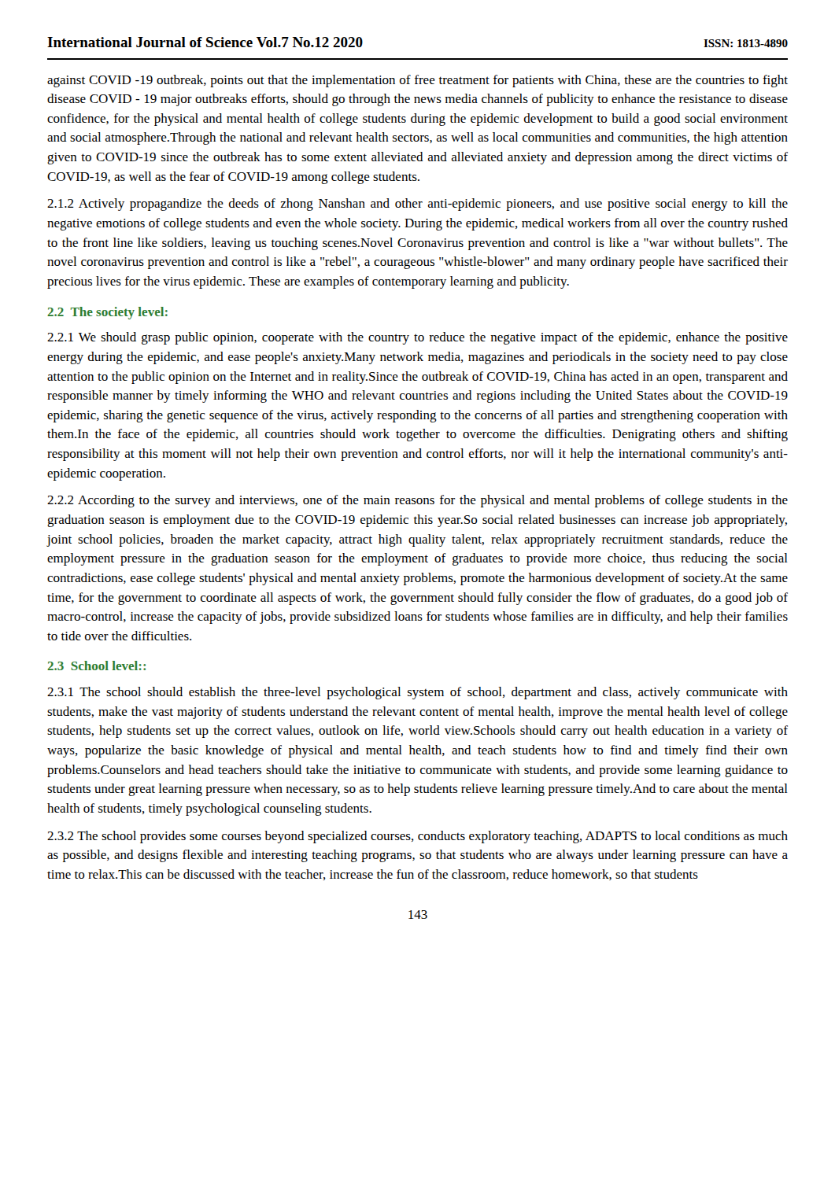International Journal of Science Vol.7 No.12 2020 ISSN: 1813-4890
against COVID -19 outbreak, points out that the implementation of free treatment for patients with China, these are the countries to fight disease COVID - 19 major outbreaks efforts, should go through the news media channels of publicity to enhance the resistance to disease confidence, for the physical and mental health of college students during the epidemic development to build a good social environment and social atmosphere.Through the national and relevant health sectors, as well as local communities and communities, the high attention given to COVID-19 since the outbreak has to some extent alleviated and alleviated anxiety and depression among the direct victims of COVID-19, as well as the fear of COVID-19 among college students.
2.1.2 Actively propagandize the deeds of zhong Nanshan and other anti-epidemic pioneers, and use positive social energy to kill the negative emotions of college students and even the whole society. During the epidemic, medical workers from all over the country rushed to the front line like soldiers, leaving us touching scenes.Novel Coronavirus prevention and control is like a "war without bullets". The novel coronavirus prevention and control is like a "rebel", a courageous "whistle-blower" and many ordinary people have sacrificed their precious lives for the virus epidemic. These are examples of contemporary learning and publicity.
2.2 The society level:
2.2.1 We should grasp public opinion, cooperate with the country to reduce the negative impact of the epidemic, enhance the positive energy during the epidemic, and ease people's anxiety.Many network media, magazines and periodicals in the society need to pay close attention to the public opinion on the Internet and in reality.Since the outbreak of COVID-19, China has acted in an open, transparent and responsible manner by timely informing the WHO and relevant countries and regions including the United States about the COVID-19 epidemic, sharing the genetic sequence of the virus, actively responding to the concerns of all parties and strengthening cooperation with them.In the face of the epidemic, all countries should work together to overcome the difficulties. Denigrating others and shifting responsibility at this moment will not help their own prevention and control efforts, nor will it help the international community's anti-epidemic cooperation.
2.2.2 According to the survey and interviews, one of the main reasons for the physical and mental problems of college students in the graduation season is employment due to the COVID-19 epidemic this year.So social related businesses can increase job appropriately, joint school policies, broaden the market capacity, attract high quality talent, relax appropriately recruitment standards, reduce the employment pressure in the graduation season for the employment of graduates to provide more choice, thus reducing the social contradictions, ease college students' physical and mental anxiety problems, promote the harmonious development of society.At the same time, for the government to coordinate all aspects of work, the government should fully consider the flow of graduates, do a good job of macro-control, increase the capacity of jobs, provide subsidized loans for students whose families are in difficulty, and help their families to tide over the difficulties.
2.3 School level::
2.3.1 The school should establish the three-level psychological system of school, department and class, actively communicate with students, make the vast majority of students understand the relevant content of mental health, improve the mental health level of college students, help students set up the correct values, outlook on life, world view.Schools should carry out health education in a variety of ways, popularize the basic knowledge of physical and mental health, and teach students how to find and timely find their own problems.Counselors and head teachers should take the initiative to communicate with students, and provide some learning guidance to students under great learning pressure when necessary, so as to help students relieve learning pressure timely.And to care about the mental health of students, timely psychological counseling students.
2.3.2 The school provides some courses beyond specialized courses, conducts exploratory teaching, ADAPTS to local conditions as much as possible, and designs flexible and interesting teaching programs, so that students who are always under learning pressure can have a time to relax.This can be discussed with the teacher, increase the fun of the classroom, reduce homework, so that students
143